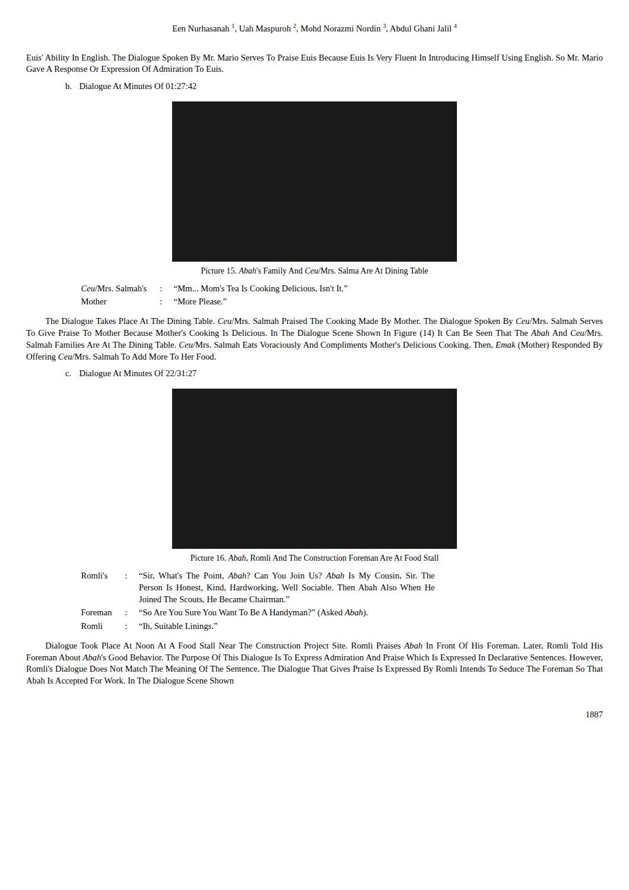Een Nurhasanah 1, Uah Maspuroh 2, Mohd Norazmi Nordin 3, Abdul Ghani Jalil 4
Euis' Ability In English. The Dialogue Spoken By Mr. Mario Serves To Praise Euis Because Euis Is Very Fluent In Introducing Himself Using English. So Mr. Mario Gave A Response Or Expression Of Admiration To Euis.
b. Dialogue At Minutes Of 01:27:42
Picture 15. Abah's Family And Ceu/Mrs. Salma Are At Dining Table
| Ceu /Mrs. Salmah's | : | “Mm... Mom's Tea Is Cooking Delicious, Isn't It.” |
| Mother | : | “More Please.” |
The Dialogue Takes Place At The Dining Table. Ceu/Mrs. Salmah Praised The Cooking Made By Mother. The Dialogue Spoken By Ceu/Mrs. Salmah Serves To Give Praise To Mother Because Mother's Cooking Is Delicious. In The Dialogue Scene Shown In Figure (14) It Can Be Seen That The Abah And Ceu/Mrs. Salmah Families Are At The Dining Table. Ceu/Mrs. Salmah Eats Voraciously And Compliments Mother's Delicious Cooking. Then, Emak (Mother) Responded By Offering Ceu/Mrs. Salmah To Add More To Her Food.
c. Dialogue At Minutes Of 22/31:27
Picture 16. Abah, Romli And The Construction Foreman Are At Food Stall
| Romli's | : | “Sir, What's The Point, Abah ? Can You Join Us? Abah Is My Cousin, Sir. The Person Is Honest, Kind, Hardworking, Well Sociable. Then Abah Also When He Joined The Scouts, He Became Chairman.” |
| Foreman | : | “So Are You Sure You Want To Be A Handyman?” (Asked Abah ). |
| Romli | : | “Ih, Suitable Linings.” |
Dialogue Took Place At Noon At A Food Stall Near The Construction Project Site. Romli Praises Abah In Front Of His Foreman. Later, Romli Told His Foreman About Abah's Good Behavior. The Purpose Of This Dialogue Is To Express Admiration And Praise Which Is Expressed In Declarative Sentences. However, Romli's Dialogue Does Not Match The Meaning Of The Sentence. The Dialogue That Gives Praise Is Expressed By Romli Intends To Seduce The Foreman So That Abah Is Accepted For Work. In The Dialogue Scene Shown
1887